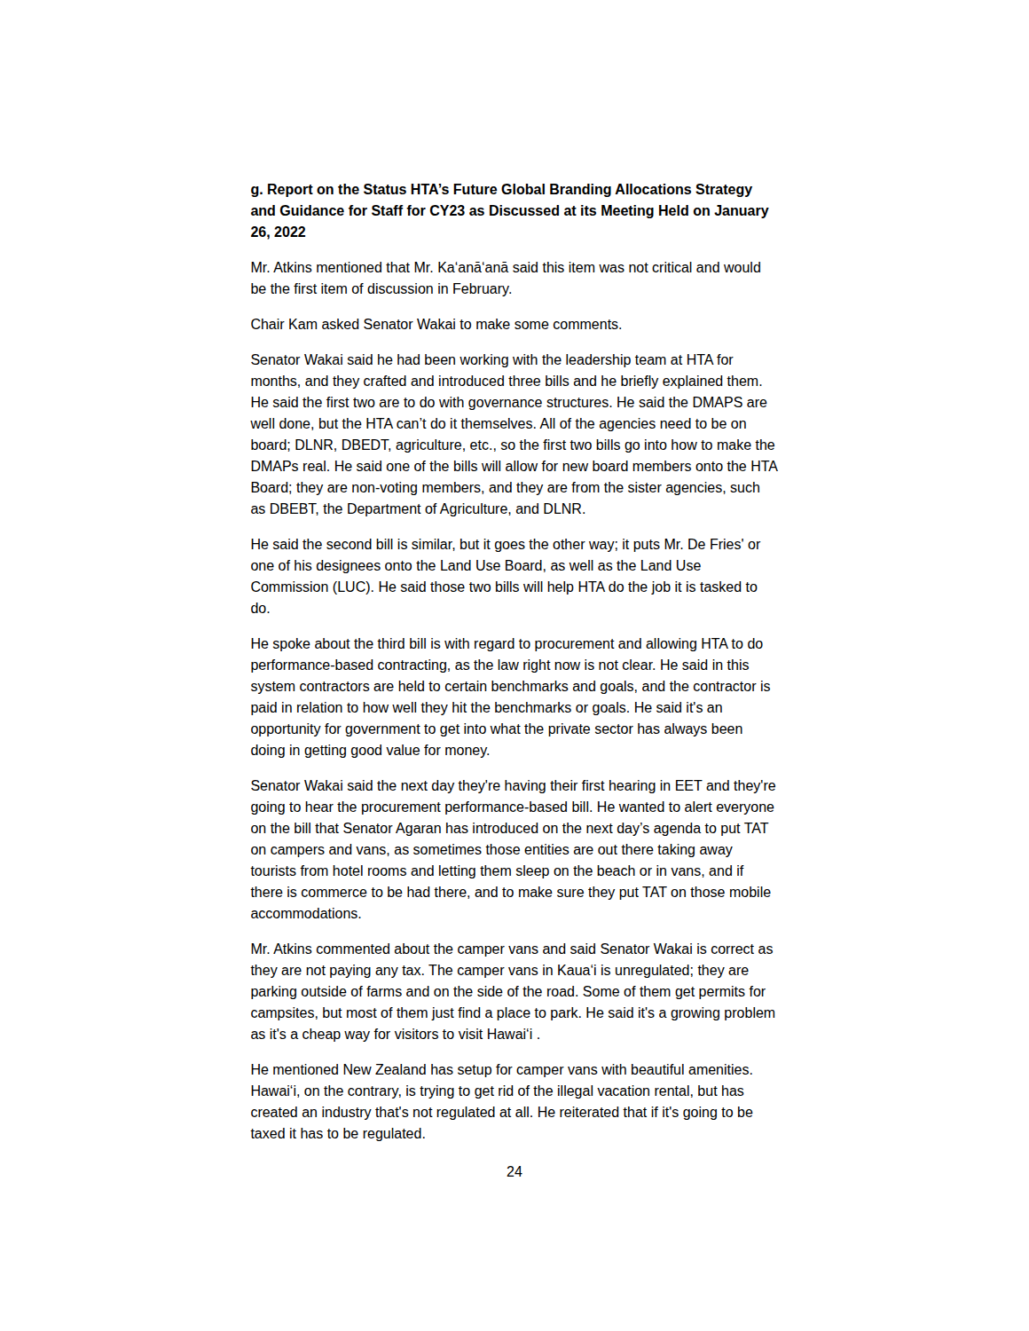g. Report on the Status HTA’s Future Global Branding Allocations Strategy and Guidance for Staff for CY23 as Discussed at its Meeting Held on January 26, 2022
Mr. Atkins mentioned that Mr. Ka‘anā‘anā said this item was not critical and would be the first item of discussion in February.
Chair Kam asked Senator Wakai to make some comments.
Senator Wakai said he had been working with the leadership team at HTA for months, and they crafted and introduced three bills and he briefly explained them. He said the first two are to do with governance structures. He said the DMAPS are well done, but the HTA can’t do it themselves. All of the agencies need to be on board; DLNR, DBEDT, agriculture, etc., so the first two bills go into how to make the DMAPs real. He said one of the bills will allow for new board members onto the HTA Board; they are non-voting members, and they are from the sister agencies, such as DBEBT, the Department of Agriculture, and DLNR.
He said the second bill is similar, but it goes the other way; it puts Mr. De Fries' or one of his designees onto the Land Use Board, as well as the Land Use Commission (LUC). He said those two bills will help HTA do the job it is tasked to do.
He spoke about the third bill is with regard to procurement and allowing HTA to do performance-based contracting, as the law right now is not clear. He said in this system contractors are held to certain benchmarks and goals, and the contractor is paid in relation to how well they hit the benchmarks or goals. He said it's an opportunity for government to get into what the private sector has always been doing in getting good value for money.
Senator Wakai said the next day they're having their first hearing in EET and they're going to hear the procurement performance-based bill. He wanted to alert everyone on the bill that Senator Agaran has introduced on the next day’s agenda to put TAT on campers and vans, as sometimes those entities are out there taking away tourists from hotel rooms and letting them sleep on the beach or in vans, and if there is commerce to be had there, and to make sure they put TAT on those mobile accommodations.
Mr. Atkins commented about the camper vans and said Senator Wakai is correct as they are not paying any tax. The camper vans in Kaua‘i is unregulated; they are parking outside of farms and on the side of the road. Some of them get permits for campsites, but most of them just find a place to park. He said it's a growing problem as it's a cheap way for visitors to visit Hawai‘i .
He mentioned New Zealand has setup for camper vans with beautiful amenities. Hawai‘i, on the contrary, is trying to get rid of the illegal vacation rental, but has created an industry that's not regulated at all. He reiterated that if it's going to be taxed it has to be regulated.
24